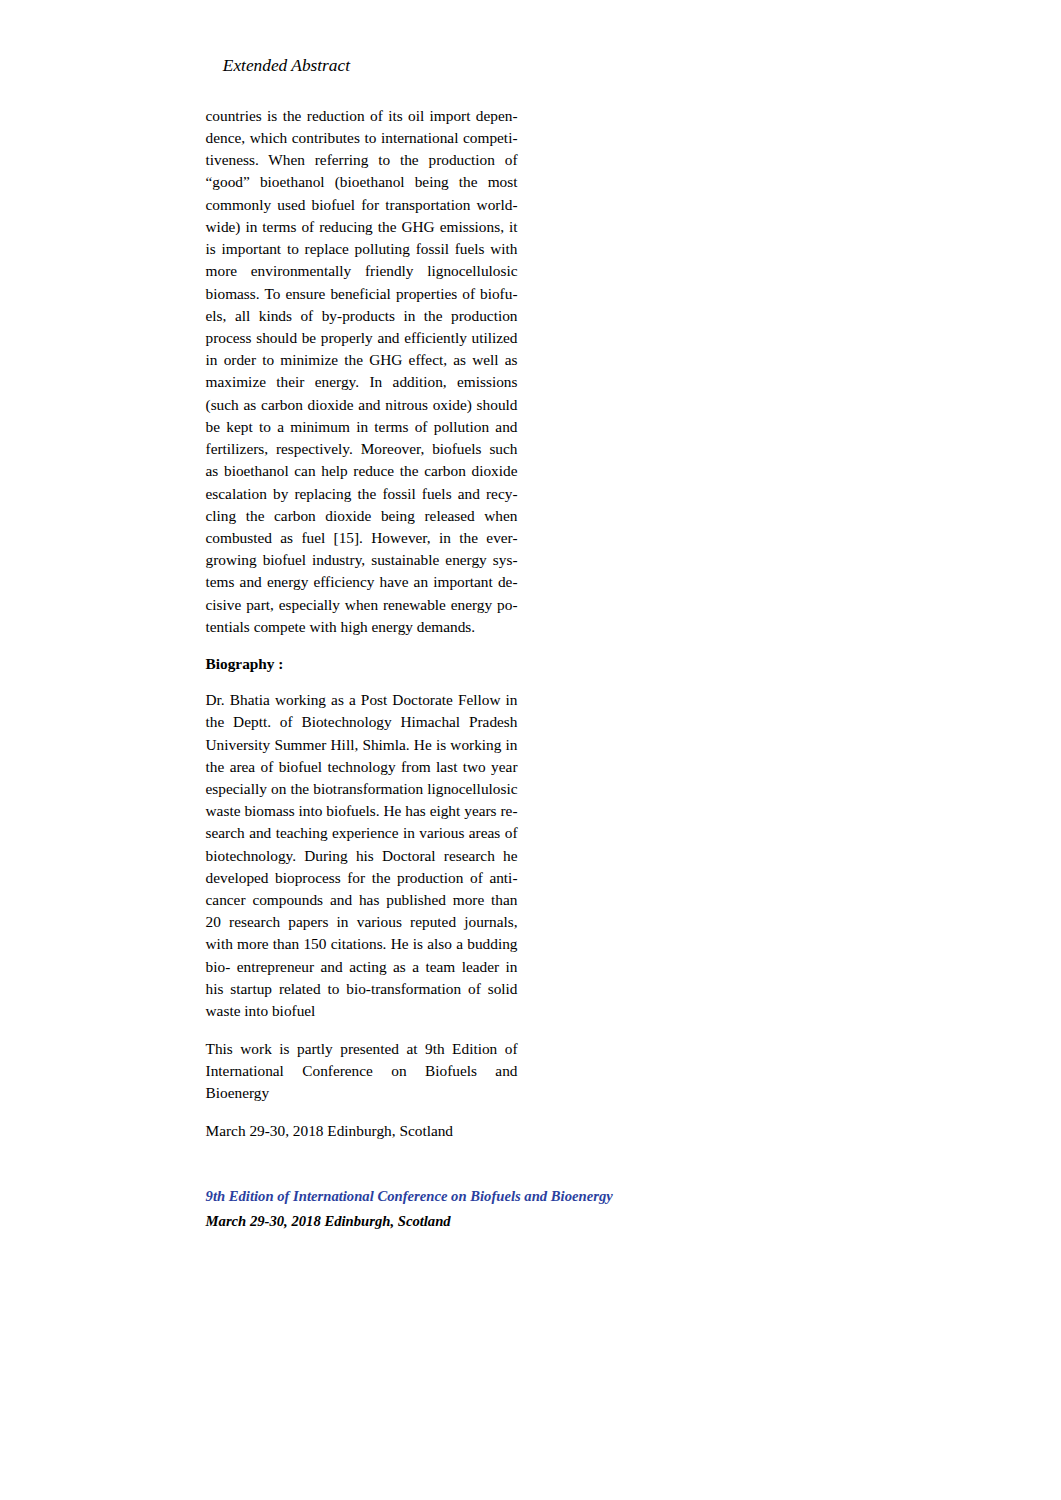Extended Abstract
countries is the reduction of its oil import dependence, which contributes to international competitiveness. When referring to the production of “good” bioethanol (bioethanol being the most commonly used biofuel for transportation worldwide) in terms of reducing the GHG emissions, it is important to replace polluting fossil fuels with more environmentally friendly lignocellulosic biomass. To ensure beneficial properties of biofuels, all kinds of by-products in the production process should be properly and efficiently utilized in order to minimize the GHG effect, as well as maximize their energy. In addition, emissions (such as carbon dioxide and nitrous oxide) should be kept to a minimum in terms of pollution and fertilizers, respectively. Moreover, biofuels such as bioethanol can help reduce the carbon dioxide escalation by replacing the fossil fuels and recycling the carbon dioxide being released when combusted as fuel [15]. However, in the ever-growing biofuel industry, sustainable energy systems and energy efficiency have an important decisive part, especially when renewable energy potentials compete with high energy demands.
Biography :
Dr. Bhatia working as a Post Doctorate Fellow in the Deptt. of Biotechnology Himachal Pradesh University Summer Hill, Shimla. He is working in the area of biofuel technology from last two year especially on the biotransformation lignocellulosic waste biomass into biofuels. He has eight years research and teaching experience in various areas of biotechnology. During his Doctoral research he developed bioprocess for the production of anticancer compounds and has published more than 20 research papers in various reputed journals, with more than 150 citations. He is also a budding bio- entrepreneur and acting as a team leader in his startup related to bio-transformation of solid waste into biofuel
This work is partly presented at 9th Edition of International Conference on Biofuels and Bioenergy
March 29-30, 2018 Edinburgh, Scotland
9th Edition of International Conference on Biofuels and Bioenergy
March 29-30, 2018 Edinburgh, Scotland